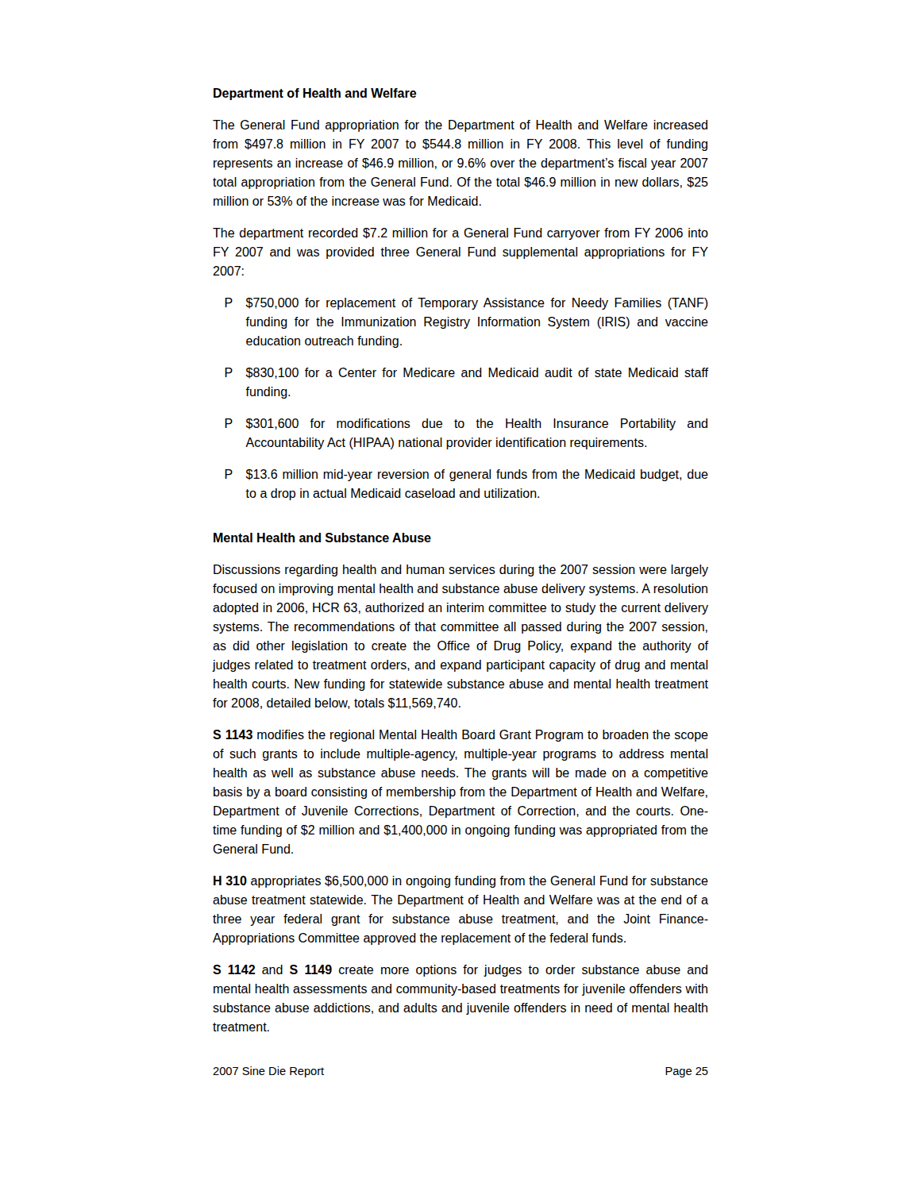Department of Health and Welfare
The General Fund appropriation for the Department of Health and Welfare increased from $497.8 million in FY 2007 to $544.8 million in FY 2008. This level of funding represents an increase of $46.9 million, or 9.6% over the department’s fiscal year 2007 total appropriation from the General Fund. Of the total $46.9 million in new dollars, $25 million or 53% of the increase was for Medicaid.
The department recorded $7.2 million for a General Fund carryover from FY 2006 into FY 2007 and was provided three General Fund supplemental appropriations for FY 2007:
$750,000 for replacement of Temporary Assistance for Needy Families (TANF) funding for the Immunization Registry Information System (IRIS) and vaccine education outreach funding.
$830,100 for a Center for Medicare and Medicaid audit of state Medicaid staff funding.
$301,600 for modifications due to the Health Insurance Portability and Accountability Act (HIPAA) national provider identification requirements.
$13.6 million mid-year reversion of general funds from the Medicaid budget, due to a drop in actual Medicaid caseload and utilization.
Mental Health and Substance Abuse
Discussions regarding health and human services during the 2007 session were largely focused on improving mental health and substance abuse delivery systems. A resolution adopted in 2006, HCR 63, authorized an interim committee to study the current delivery systems. The recommendations of that committee all passed during the 2007 session, as did other legislation to create the Office of Drug Policy, expand the authority of judges related to treatment orders, and expand participant capacity of drug and mental health courts. New funding for statewide substance abuse and mental health treatment for 2008, detailed below, totals $11,569,740.
S 1143 modifies the regional Mental Health Board Grant Program to broaden the scope of such grants to include multiple-agency, multiple-year programs to address mental health as well as substance abuse needs. The grants will be made on a competitive basis by a board consisting of membership from the Department of Health and Welfare, Department of Juvenile Corrections, Department of Correction, and the courts. One-time funding of $2 million and $1,400,000 in ongoing funding was appropriated from the General Fund.
H 310 appropriates $6,500,000 in ongoing funding from the General Fund for substance abuse treatment statewide. The Department of Health and Welfare was at the end of a three year federal grant for substance abuse treatment, and the Joint Finance-Appropriations Committee approved the replacement of the federal funds.
S 1142 and S 1149 create more options for judges to order substance abuse and mental health assessments and community-based treatments for juvenile offenders with substance abuse addictions, and adults and juvenile offenders in need of mental health treatment.
2007 Sine Die Report Page 25